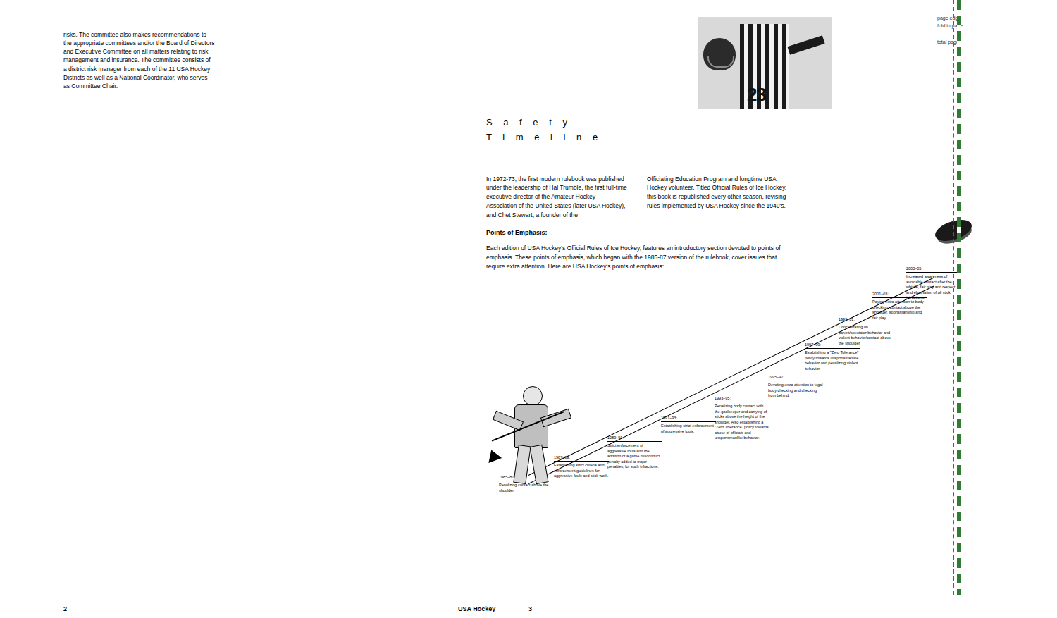risks. The committee also makes recommendations to the appropriate committees and/or the Board of Directors and Executive Committee on all matters relating to risk management and insurance. The committee consists of a district risk manager from each of the 11 USA Hockey Districts as well as a National Coordinator, who serves as Committee Chair.
23
S a f e t y
T i m e l i n e
In 1972-73, the first modern rulebook was published under the leadership of Hal Trumble, the first full-time executive director of the Amateur Hockey Association of the United States (later USA Hockey), and Chet Stewart, a founder of the
Officiating Education Program and longtime USA Hockey volunteer. Titled Official Rules of Ice Hockey, this book is republished every other season, revising rules implemented by USA Hockey since the 1940's.
Points of Emphasis:
Each edition of USA Hockey's Official Rules of Ice Hockey, features an introductory section devoted to points of emphasis. These points of emphasis, which began with the 1985-87 version of the rulebook, cover issues that require extra attention. Here are USA Hockey's points of emphasis:
1985–87: Penalizing contact above the shoulder.
1987–89: Establishing strict criteria and enforcement guidelines for aggressive fouls and stick work.
1989–91: Strict enforcement of aggressive fouls and the addition of a game misconduct penalty added to major penalties, for such infractions.
1991–93: Establishing strict enforcement of aggressive fouls.
1993–95: Penalizing body contact with the goalkeeper and carrying of sticks above the height of the shoulder. Also establishing a "Zero Tolerance" policy towards abuse of officials and unsportsmanlike behavior.
1995–97: Devoting extra attention to legal body checking and checking from behind.
1997–99: Establishing a "Zero Tolerance" policy towards unsportsmanlike behavior and penalizing violent behavior.
1999–01: Concentrating on parent/spectator behavior and violent behavior/contact above the shoulder
2001–03: Paying extra attention to body checking, contact above the shoulder, sportsmanship and fair play.
2003–05: Increased awareness of avoidable contact after the whistle, fair play and respect and elimination of all stick infractions.
page edge
fold in page
total page
2 USA Hockey 3